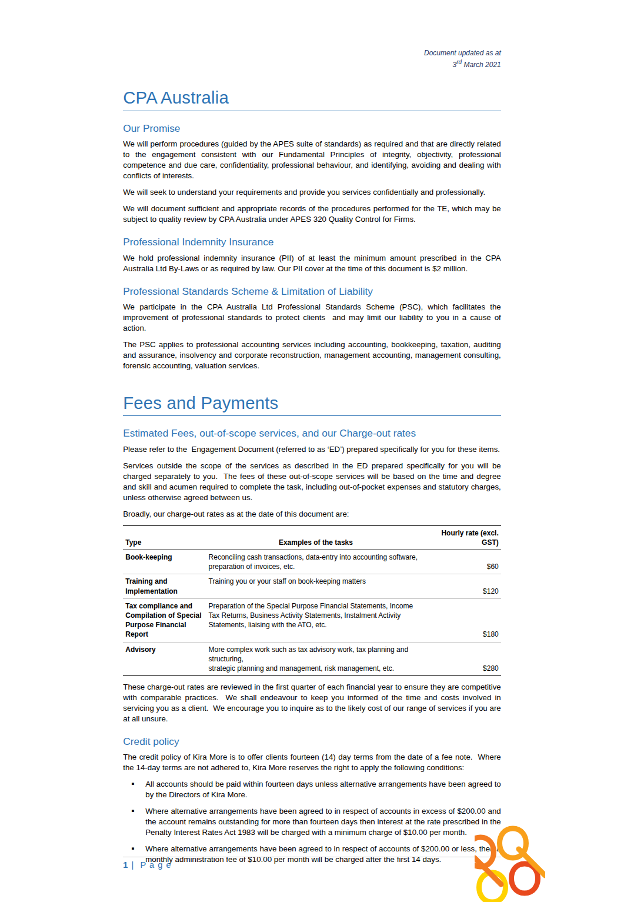Document updated as at
3rd March 2021
CPA Australia
Our Promise
We will perform procedures (guided by the APES suite of standards) as required and that are directly related to the engagement consistent with our Fundamental Principles of integrity, objectivity, professional competence and due care, confidentiality, professional behaviour, and identifying, avoiding and dealing with conflicts of interests.
We will seek to understand your requirements and provide you services confidentially and professionally.
We will document sufficient and appropriate records of the procedures performed for the TE, which may be subject to quality review by CPA Australia under APES 320 Quality Control for Firms.
Professional Indemnity Insurance
We hold professional indemnity insurance (PII) of at least the minimum amount prescribed in the CPA Australia Ltd By-Laws or as required by law. Our PII cover at the time of this document is $2 million.
Professional Standards Scheme & Limitation of Liability
We participate in the CPA Australia Ltd Professional Standards Scheme (PSC), which facilitates the improvement of professional standards to protect clients and may limit our liability to you in a cause of action.
The PSC applies to professional accounting services including accounting, bookkeeping, taxation, auditing and assurance, insolvency and corporate reconstruction, management accounting, management consulting, forensic accounting, valuation services.
Fees and Payments
Estimated Fees, out-of-scope services, and our Charge-out rates
Please refer to the Engagement Document (referred to as ‘ED’) prepared specifically for you for these items.
Services outside the scope of the services as described in the ED prepared specifically for you will be charged separately to you. The fees of these out-of-scope services will be based on the time and degree and skill and acumen required to complete the task, including out-of-pocket expenses and statutory charges, unless otherwise agreed between us.
Broadly, our charge-out rates as at the date of this document are:
| Type | Examples of the tasks | Hourly rate (excl. GST) |
| --- | --- | --- |
| Book-keeping | Reconciling cash transactions, data-entry into accounting software, preparation of invoices, etc. | $60 |
| Training and Implementation | Training you or your staff on book-keeping matters | $120 |
| Tax compliance and Compilation of Special Purpose Financial Report | Preparation of the Special Purpose Financial Statements, Income Tax Returns, Business Activity Statements, Instalment Activity Statements, liaising with the ATO, etc. | $180 |
| Advisory | More complex work such as tax advisory work, tax planning and structuring, strategic planning and management, risk management, etc. | $280 |
These charge-out rates are reviewed in the first quarter of each financial year to ensure they are competitive with comparable practices. We shall endeavour to keep you informed of the time and costs involved in servicing you as a client. We encourage you to inquire as to the likely cost of our range of services if you are at all unsure.
Credit policy
The credit policy of Kira More is to offer clients fourteen (14) day terms from the date of a fee note. Where the 14-day terms are not adhered to, Kira More reserves the right to apply the following conditions:
All accounts should be paid within fourteen days unless alternative arrangements have been agreed to by the Directors of Kira More.
Where alternative arrangements have been agreed to in respect of accounts in excess of $200.00 and the account remains outstanding for more than fourteen days then interest at the rate prescribed in the Penalty Interest Rates Act 1983 will be charged with a minimum charge of $10.00 per month.
Where alternative arrangements have been agreed to in respect of accounts of $200.00 or less, then a monthly administration fee of $10.00 per month will be charged after the first 14 days.
1 | P a g e